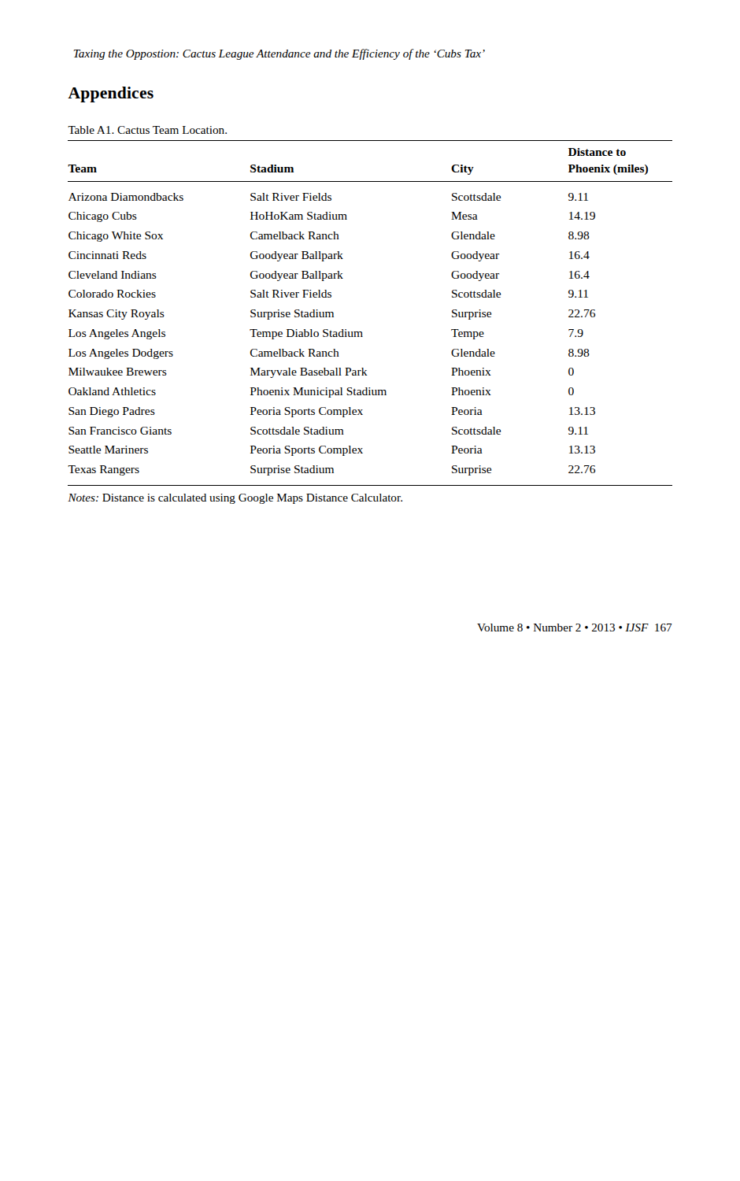Taxing the Oppostion: Cactus League Attendance and the Efficiency of the ‘Cubs Tax’
Appendices
Table A1. Cactus Team Location.
| Team | Stadium | City | Distance to Phoenix (miles) |
| --- | --- | --- | --- |
| Arizona Diamondbacks | Salt River Fields | Scottsdale | 9.11 |
| Chicago Cubs | HoHoKam Stadium | Mesa | 14.19 |
| Chicago White Sox | Camelback Ranch | Glendale | 8.98 |
| Cincinnati Reds | Goodyear Ballpark | Goodyear | 16.4 |
| Cleveland Indians | Goodyear Ballpark | Goodyear | 16.4 |
| Colorado Rockies | Salt River Fields | Scottsdale | 9.11 |
| Kansas City Royals | Surprise Stadium | Surprise | 22.76 |
| Los Angeles Angels | Tempe Diablo Stadium | Tempe | 7.9 |
| Los Angeles Dodgers | Camelback Ranch | Glendale | 8.98 |
| Milwaukee Brewers | Maryvale Baseball Park | Phoenix | 0 |
| Oakland Athletics | Phoenix Municipal Stadium | Phoenix | 0 |
| San Diego Padres | Peoria Sports Complex | Peoria | 13.13 |
| San Francisco Giants | Scottsdale Stadium | Scottsdale | 9.11 |
| Seattle Mariners | Peoria Sports Complex | Peoria | 13.13 |
| Texas Rangers | Surprise Stadium | Surprise | 22.76 |
Notes: Distance is calculated using Google Maps Distance Calculator.
Volume 8 • Number 2 • 2013 • IJSF 167